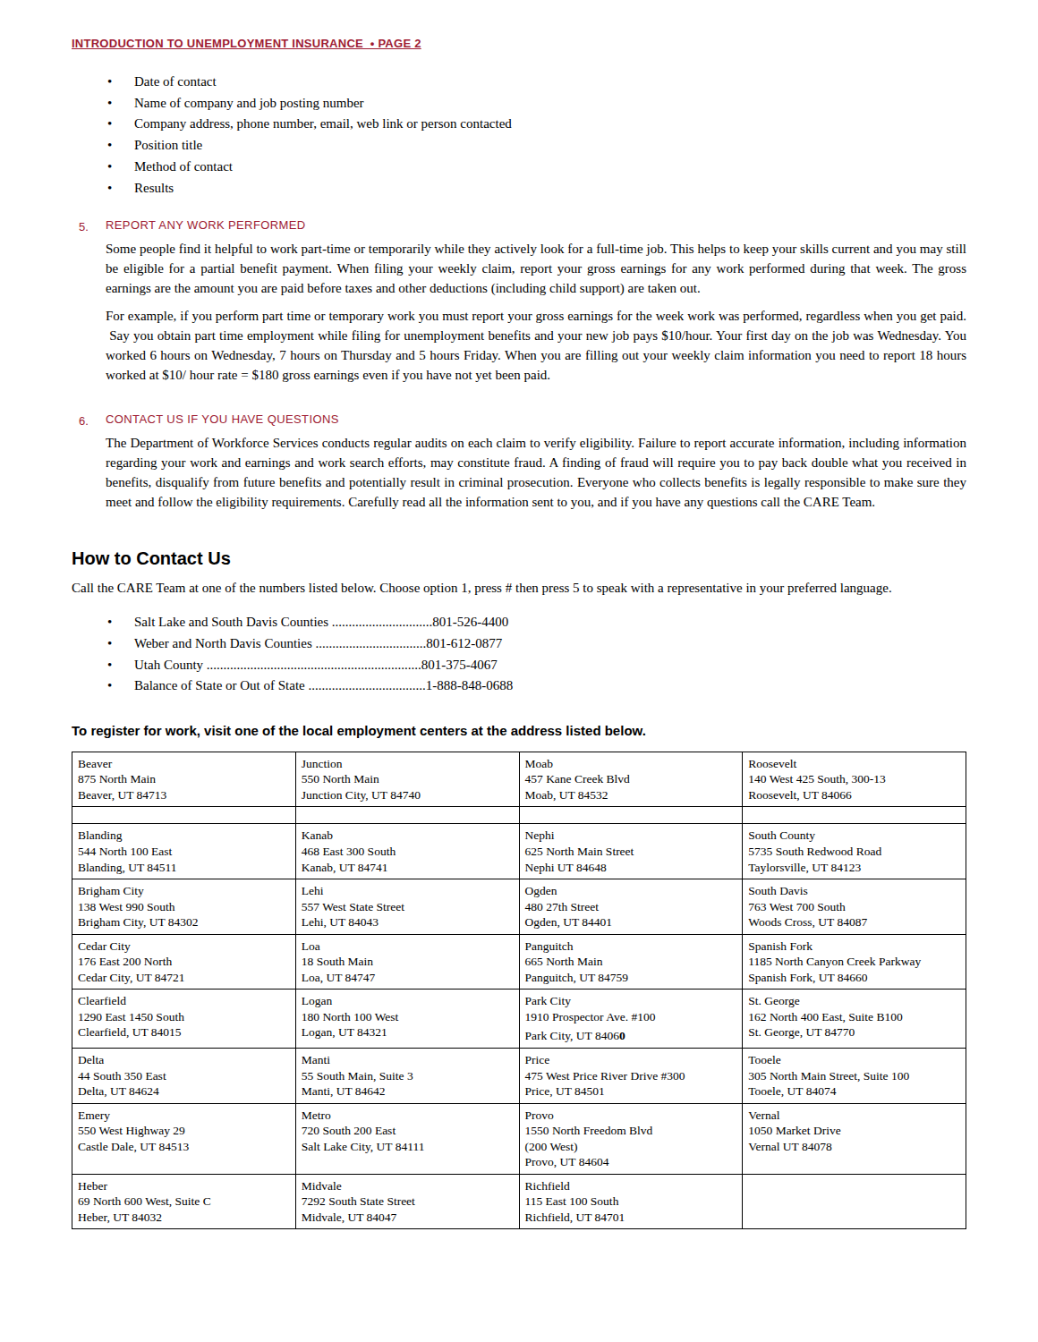INTRODUCTION TO UNEMPLOYMENT INSURANCE • PAGE 2
Date of contact
Name of company and job posting number
Company address, phone number, email, web link or person contacted
Position title
Method of contact
Results
5.
REPORT ANY WORK PERFORMED
Some people find it helpful to work part-time or temporarily while they actively look for a full-time job. This helps to keep your skills current and you may still be eligible for a partial benefit payment. When filing your weekly claim, report your gross earnings for any work performed during that week. The gross earnings are the amount you are paid before taxes and other deductions (including child support) are taken out.
For example, if you perform part time or temporary work you must report your gross earnings for the week work was performed, regardless when you get paid. Say you obtain part time employment while filing for unemployment benefits and your new job pays $10/hour. Your first day on the job was Wednesday. You worked 6 hours on Wednesday, 7 hours on Thursday and 5 hours Friday. When you are filling out your weekly claim information you need to report 18 hours worked at $10/ hour rate = $180 gross earnings even if you have not yet been paid.
6.
CONTACT US IF YOU HAVE QUESTIONS
The Department of Workforce Services conducts regular audits on each claim to verify eligibility. Failure to report accurate information, including information regarding your work and earnings and work search efforts, may constitute fraud. A finding of fraud will require you to pay back double what you received in benefits, disqualify from future benefits and potentially result in criminal prosecution. Everyone who collects benefits is legally responsible to make sure they meet and follow the eligibility requirements. Carefully read all the information sent to you, and if you have any questions call the CARE Team.
How to Contact Us
Call the CARE Team at one of the numbers listed below. Choose option 1, press # then press 5 to speak with a representative in your preferred language.
Salt Lake and South Davis Counties ..............................801-526-4400
Weber and North Davis Counties .................................801-612-0877
Utah County ................................................................801-375-4067
Balance of State or Out of State ...................................1-888-848-0688
To register for work, visit one of the local employment centers at the address listed below.
| Beaver 875 North Main Beaver, UT 84713 | Junction 550 North Main Junction City, UT 84740 | Moab 457 Kane Creek Blvd Moab, UT 84532 | Roosevelt 140 West 425 South, 300-13 Roosevelt, UT 84066 |
| Blanding 544 North 100 East Blanding, UT 84511 | Kanab 468 East 300 South Kanab, UT 84741 | Nephi 625 North Main Street Nephi UT 84648 | South County 5735 South Redwood Road Taylorsville, UT 84123 |
| Brigham City 138 West 990 South Brigham City, UT 84302 | Lehi 557 West State Street Lehi, UT 84043 | Ogden 480 27th Street Ogden, UT 84401 | South Davis 763 West 700 South Woods Cross, UT 84087 |
| Cedar City 176 East 200 North Cedar City, UT 84721 | Loa 18 South Main Loa, UT 84747 | Panguitch 665 North Main Panguitch, UT 84759 | Spanish Fork 1185 North Canyon Creek Parkway Spanish Fork, UT 84660 |
| Clearfield 1290 East 1450 South Clearfield, UT 84015 | Logan 180 North 100 West Logan, UT 84321 | Park City 1910 Prospector Ave. #100 Park City, UT 8406 0 | St. George 162 North 400 East, Suite B100 St. George, UT 84770 |
| Delta 44 South 350 East Delta, UT 84624 | Manti 55 South Main, Suite 3 Manti, UT 84642 | Price 475 West Price River Drive #300 Price, UT 84501 | Tooele 305 North Main Street, Suite 100 Tooele, UT 84074 |
| Emery 550 West Highway 29 Castle Dale, UT 84513 | Metro 720 South 200 East Salt Lake City, UT 84111 | Provo 1550 North Freedom Blvd (200 West) Provo, UT 84604 | Vernal 1050 Market Drive Vernal UT 84078 |
| Heber 69 North 600 West, Suite C Heber, UT 84032 | Midvale 7292 South State Street Midvale, UT 84047 | Richfield 115 East 100 South Richfield, UT 84701 | |